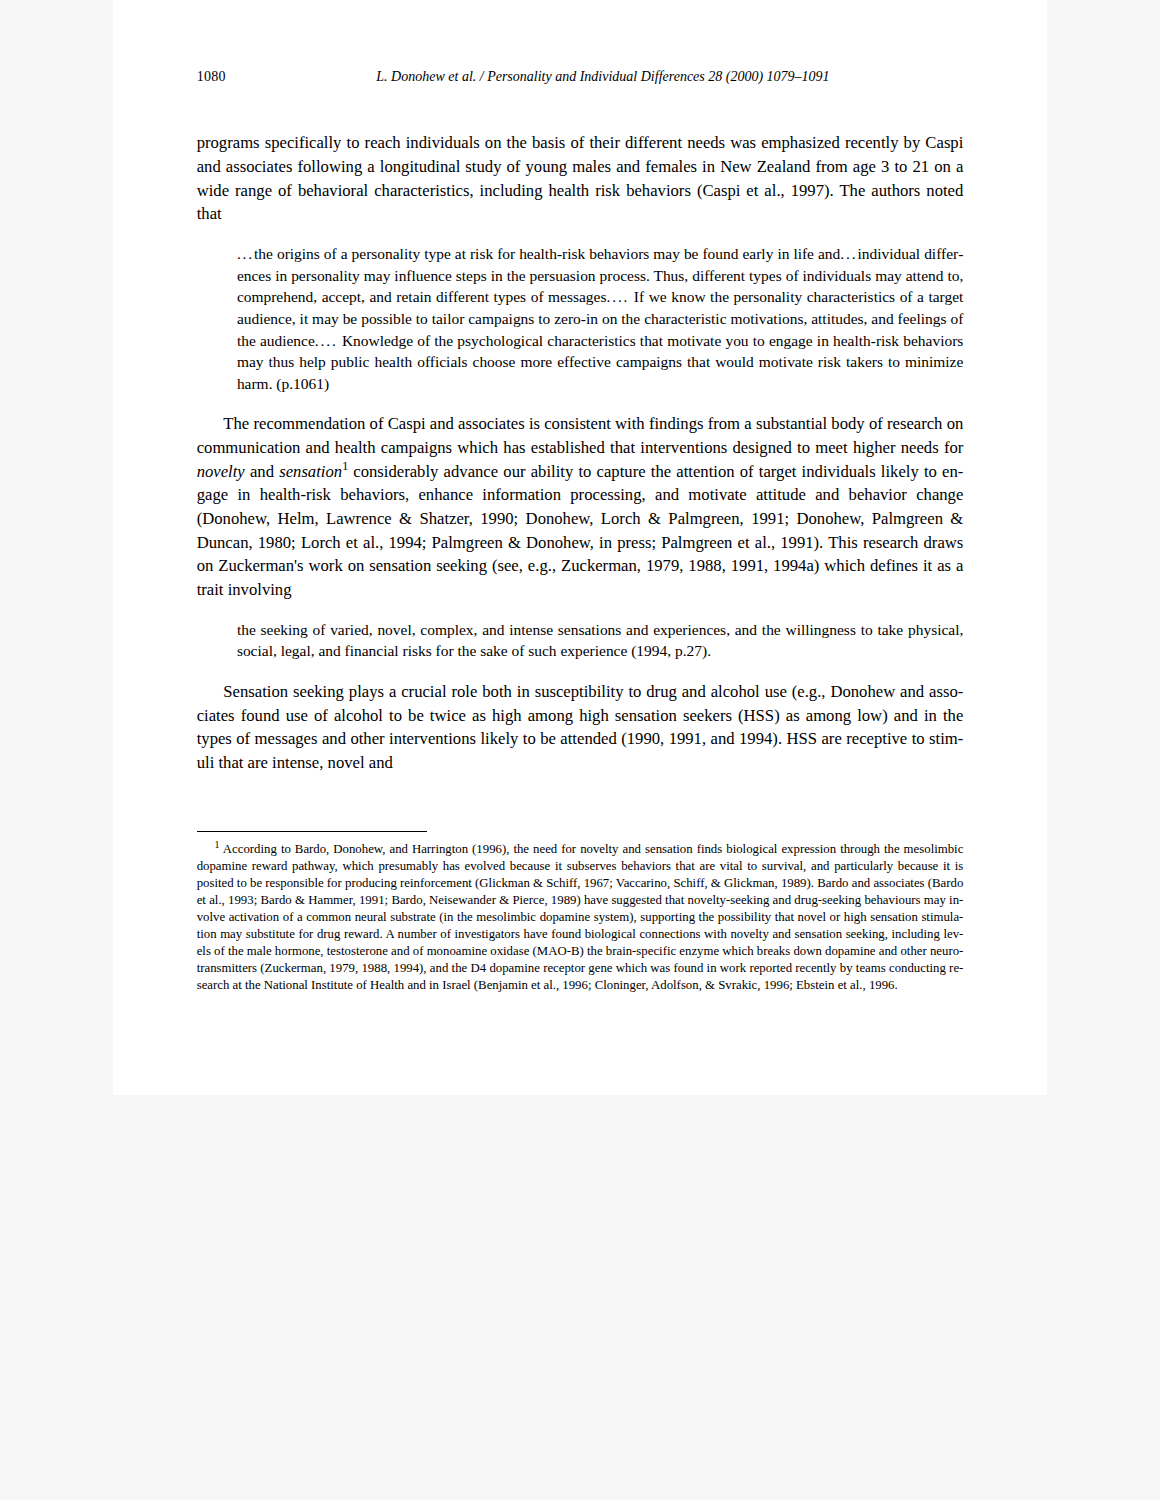1080 L. Donohew et al. / Personality and Individual Differences 28 (2000) 1079–1091
programs specifically to reach individuals on the basis of their different needs was emphasized recently by Caspi and associates following a longitudinal study of young males and females in New Zealand from age 3 to 21 on a wide range of behavioral characteristics, including health risk behaviors (Caspi et al., 1997). The authors noted that
... the origins of a personality type at risk for health-risk behaviors may be found early in life and... individual differences in personality may influence steps in the persuasion process. Thus, different types of individuals may attend to, comprehend, accept, and retain different types of messages.... If we know the personality characteristics of a target audience, it may be possible to tailor campaigns to zero-in on the characteristic motivations, attitudes, and feelings of the audience.... Knowledge of the psychological characteristics that motivate you to engage in health-risk behaviors may thus help public health officials choose more effective campaigns that would motivate risk takers to minimize harm. (p.1061)
The recommendation of Caspi and associates is consistent with findings from a substantial body of research on communication and health campaigns which has established that interventions designed to meet higher needs for novelty and sensation1 considerably advance our ability to capture the attention of target individuals likely to engage in health-risk behaviors, enhance information processing, and motivate attitude and behavior change (Donohew, Helm, Lawrence & Shatzer, 1990; Donohew, Lorch & Palmgreen, 1991; Donohew, Palmgreen & Duncan, 1980; Lorch et al., 1994; Palmgreen & Donohew, in press; Palmgreen et al., 1991). This research draws on Zuckerman's work on sensation seeking (see, e.g., Zuckerman, 1979, 1988, 1991, 1994a) which defines it as a trait involving
the seeking of varied, novel, complex, and intense sensations and experiences, and the willingness to take physical, social, legal, and financial risks for the sake of such experience (1994, p.27).
Sensation seeking plays a crucial role both in susceptibility to drug and alcohol use (e.g., Donohew and associates found use of alcohol to be twice as high among high sensation seekers (HSS) as among low) and in the types of messages and other interventions likely to be attended (1990, 1991, and 1994). HSS are receptive to stimuli that are intense, novel and
1 According to Bardo, Donohew, and Harrington (1996), the need for novelty and sensation finds biological expression through the mesolimbic dopamine reward pathway, which presumably has evolved because it subserves behaviors that are vital to survival, and particularly because it is posited to be responsible for producing reinforcement (Glickman & Schiff, 1967; Vaccarino, Schiff, & Glickman, 1989). Bardo and associates (Bardo et al., 1993; Bardo & Hammer, 1991; Bardo, Neisewander & Pierce, 1989) have suggested that novelty-seeking and drug-seeking behaviours may involve activation of a common neural substrate (in the mesolimbic dopamine system), supporting the possibility that novel or high sensation stimulation may substitute for drug reward. A number of investigators have found biological connections with novelty and sensation seeking, including levels of the male hormone, testosterone and of monoamine oxidase (MAO-B) the brain-specific enzyme which breaks down dopamine and other neurotransmitters (Zuckerman, 1979, 1988, 1994), and the D4 dopamine receptor gene which was found in work reported recently by teams conducting research at the National Institute of Health and in Israel (Benjamin et al., 1996; Cloninger, Adolfson, & Svrakic, 1996; Ebstein et al., 1996.